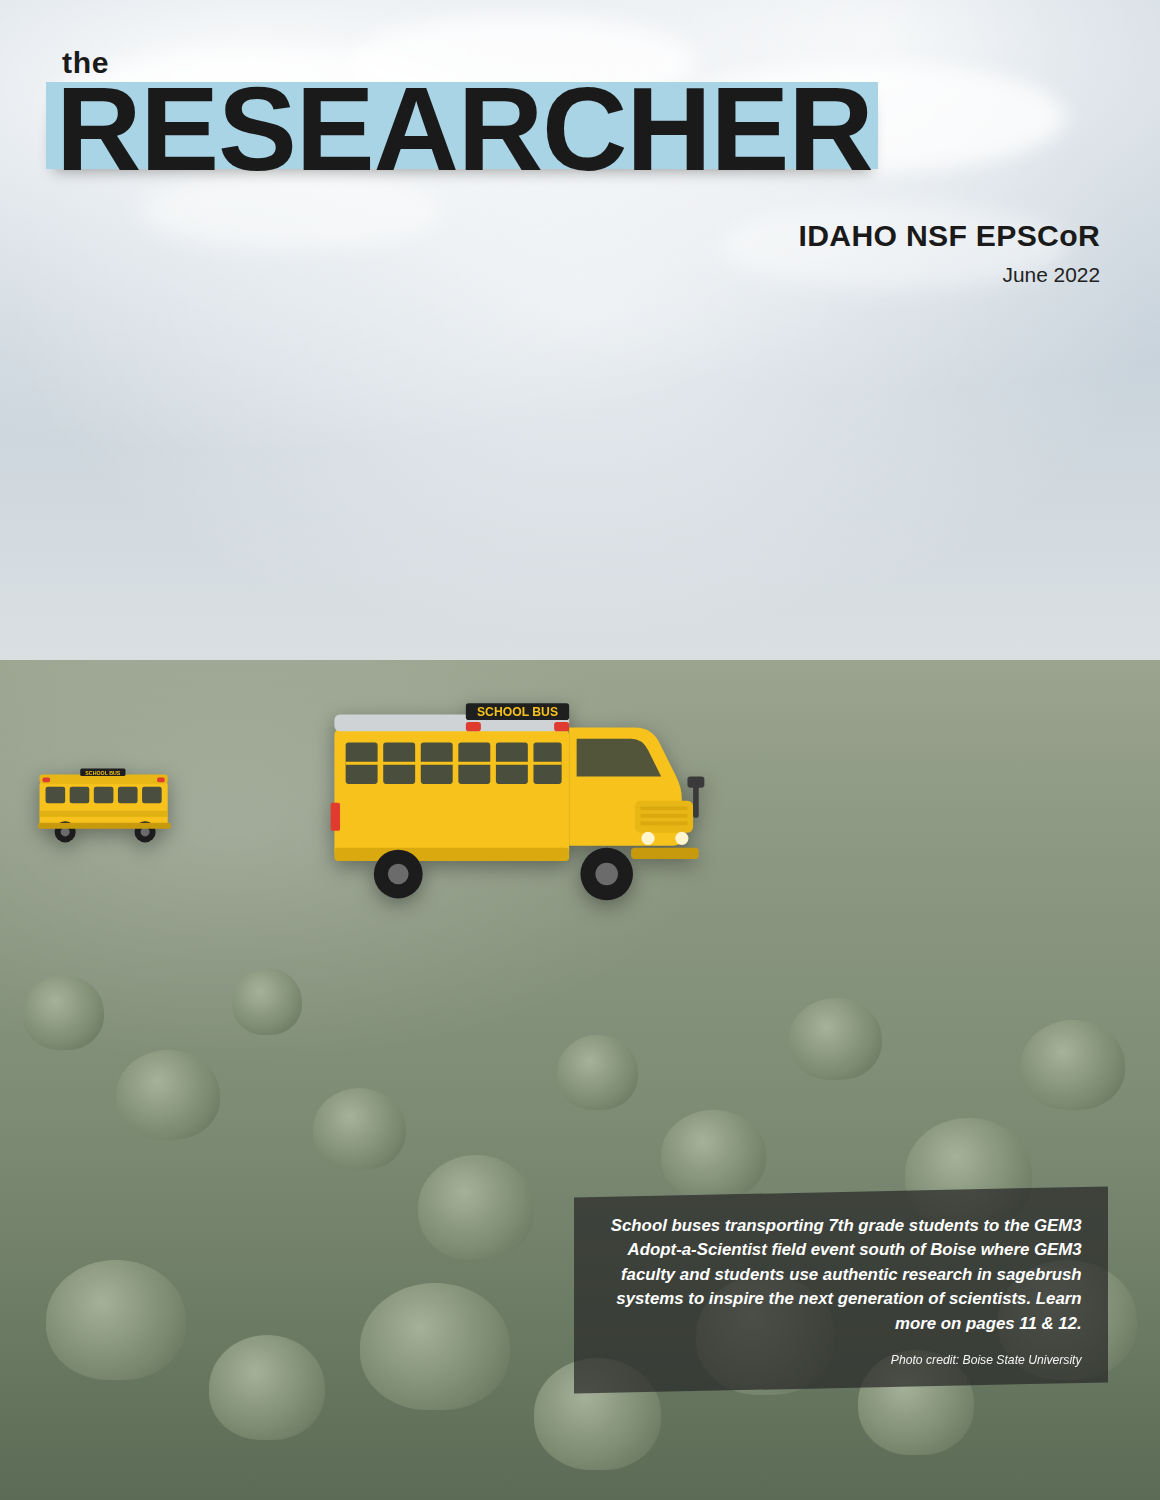SCHOOL BUS
SCHOOL BUS
the
RESEARCHER
IDAHO NSF EPSCoR
June 2022
School buses transporting 7th grade students to the GEM3 Adopt-a-Scientist field event south of Boise where GEM3 faculty and students use authentic research in sagebrush systems to inspire the next generation of scientists. Learn more on pages 11 & 12.
Photo credit: Boise State University